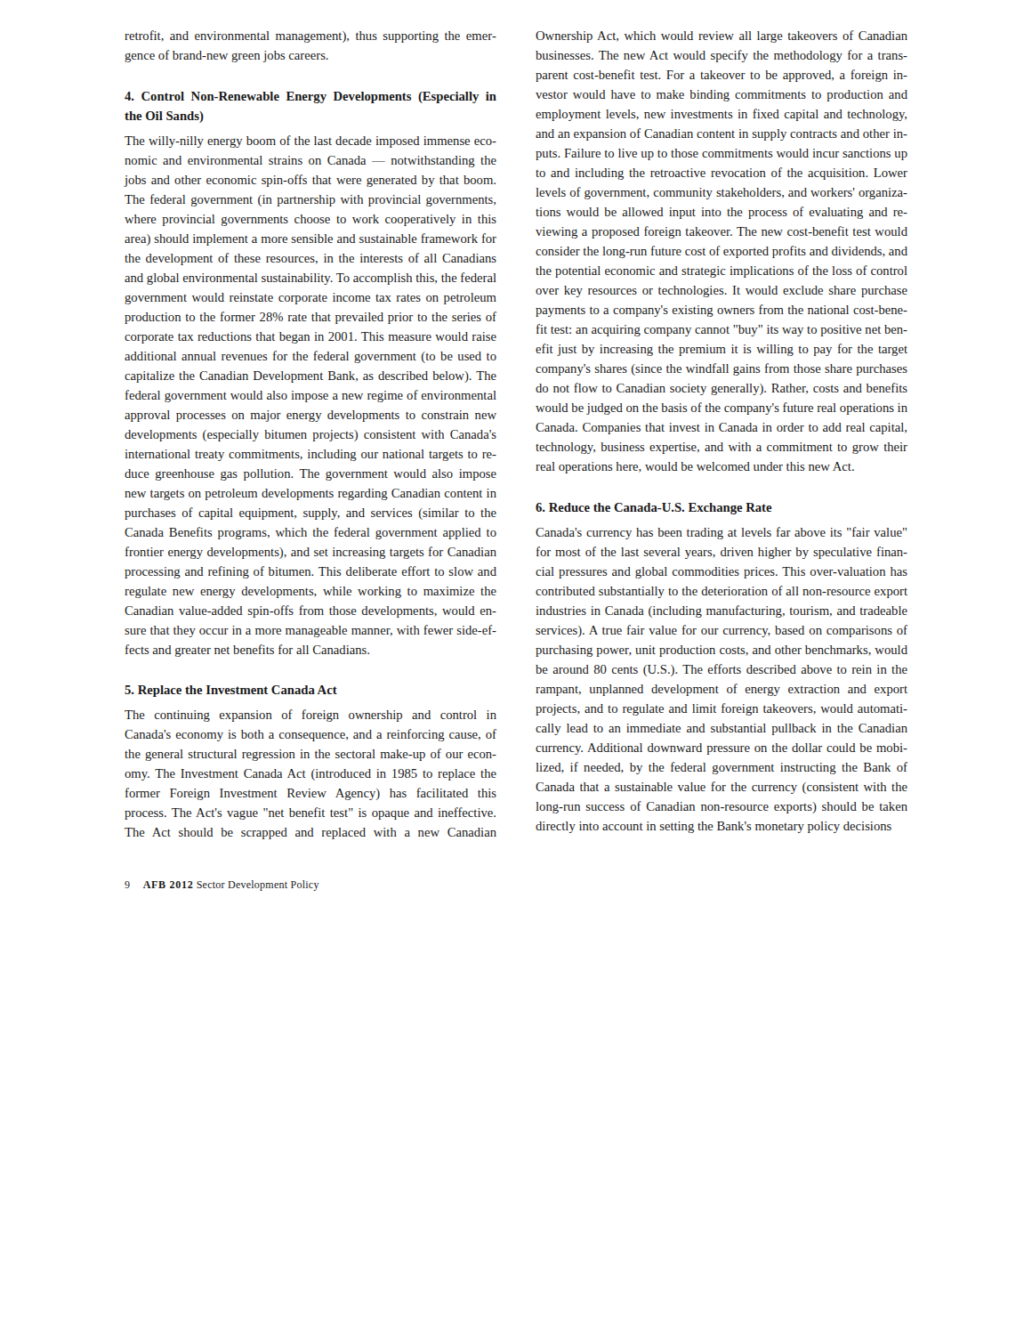retrofit, and environmental management), thus supporting the emergence of brand-new green jobs careers.
4. Control Non-Renewable Energy Developments (Especially in the Oil Sands)
The willy-nilly energy boom of the last decade imposed immense economic and environmental strains on Canada — notwithstanding the jobs and other economic spin-offs that were generated by that boom. The federal government (in partnership with provincial governments, where provincial governments choose to work cooperatively in this area) should implement a more sensible and sustainable framework for the development of these resources, in the interests of all Canadians and global environmental sustainability. To accomplish this, the federal government would reinstate corporate income tax rates on petroleum production to the former 28% rate that prevailed prior to the series of corporate tax reductions that began in 2001. This measure would raise additional annual revenues for the federal government (to be used to capitalize the Canadian Development Bank, as described below). The federal government would also impose a new regime of environmental approval processes on major energy developments to constrain new developments (especially bitumen projects) consistent with Canada's international treaty commitments, including our national targets to reduce greenhouse gas pollution. The government would also impose new targets on petroleum developments regarding Canadian content in purchases of capital equipment, supply, and services (similar to the Canada Benefits programs, which the federal government applied to frontier energy developments), and set increasing targets for Canadian processing and refining of bitumen. This deliberate effort to slow and regulate new energy developments, while working to maximize the Canadian value-added spin-offs from those developments, would ensure that they occur in a more manageable manner, with fewer side-effects and greater net benefits for all Canadians.
5. Replace the Investment Canada Act
The continuing expansion of foreign ownership and control in Canada's economy is both a consequence, and a reinforcing cause, of the general structural regression in the sectoral make-up of our economy. The Investment Canada Act (introduced in 1985 to replace the former Foreign Investment Review Agency) has facilitated this process. The Act's vague "net benefit test" is opaque and ineffective. The Act should be scrapped and replaced with a new Canadian Ownership Act, which would review all large takeovers of Canadian businesses. The new Act would specify the methodology for a transparent cost-benefit test. For a takeover to be approved, a foreign investor would have to make binding commitments to production and employment levels, new investments in fixed capital and technology, and an expansion of Canadian content in supply contracts and other inputs. Failure to live up to those commitments would incur sanctions up to and including the retroactive revocation of the acquisition. Lower levels of government, community stakeholders, and workers' organizations would be allowed input into the process of evaluating and reviewing a proposed foreign takeover. The new cost-benefit test would consider the long-run future cost of exported profits and dividends, and the potential economic and strategic implications of the loss of control over key resources or technologies. It would exclude share purchase payments to a company's existing owners from the national cost-benefit test: an acquiring company cannot "buy" its way to positive net benefit just by increasing the premium it is willing to pay for the target company's shares (since the windfall gains from those share purchases do not flow to Canadian society generally). Rather, costs and benefits would be judged on the basis of the company's future real operations in Canada. Companies that invest in Canada in order to add real capital, technology, business expertise, and with a commitment to grow their real operations here, would be welcomed under this new Act.
6. Reduce the Canada-U.S. Exchange Rate
Canada's currency has been trading at levels far above its "fair value" for most of the last several years, driven higher by speculative financial pressures and global commodities prices. This over-valuation has contributed substantially to the deterioration of all non-resource export industries in Canada (including manufacturing, tourism, and tradeable services). A true fair value for our currency, based on comparisons of purchasing power, unit production costs, and other benchmarks, would be around 80 cents (U.S.). The efforts described above to rein in the rampant, unplanned development of energy extraction and export projects, and to regulate and limit foreign takeovers, would automatically lead to an immediate and substantial pullback in the Canadian currency. Additional downward pressure on the dollar could be mobilized, if needed, by the federal government instructing the Bank of Canada that a sustainable value for the currency (consistent with the long-run success of Canadian non-resource exports) should be taken directly into account in setting the Bank's monetary policy decisions
9 AFB 2012 Sector Development Policy